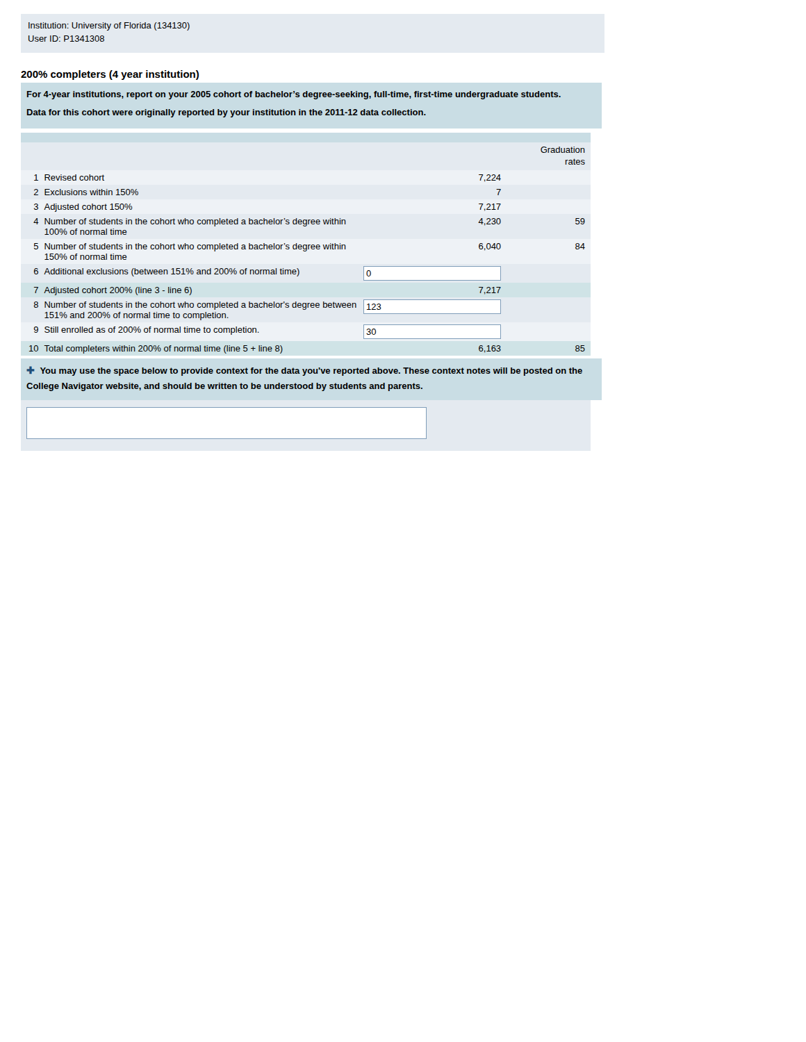Institution: University of Florida (134130)
User ID: P1341308
200% completers (4 year institution)
For 4-year institutions, report on your 2005 cohort of bachelor’s degree-seeking, full-time, first-time undergraduate students.
Data for this cohort were originally reported by your institution in the 2011-12 data collection.
| | | | Graduation rates |
| 1 | Revised cohort | 7,224 | |
| 2 | Exclusions within 150% | 7 | |
| 3 | Adjusted cohort 150% | 7,217 | |
| 4 | Number of students in the cohort who completed a bachelor’s degree within 100% of normal time | 4,230 | 59 |
| 5 | Number of students in the cohort who completed a bachelor’s degree within 150% of normal time | 6,040 | 84 |
| 6 | Additional exclusions (between 151% and 200% of normal time) | | |
| 7 | Adjusted cohort 200% (line 3 - line 6) | 7,217 | |
| 8 | Number of students in the cohort who completed a bachelor's degree between 151% and 200% of normal time to completion. | | |
| 9 | Still enrolled as of 200% of normal time to completion. | | |
| 10 | Total completers within 200% of normal time (line 5 + line 8) | 6,163 | 85 |
✚ You may use the space below to provide context for the data you've reported above. These context notes will be posted on the College Navigator website, and should be written to be understood by students and parents.